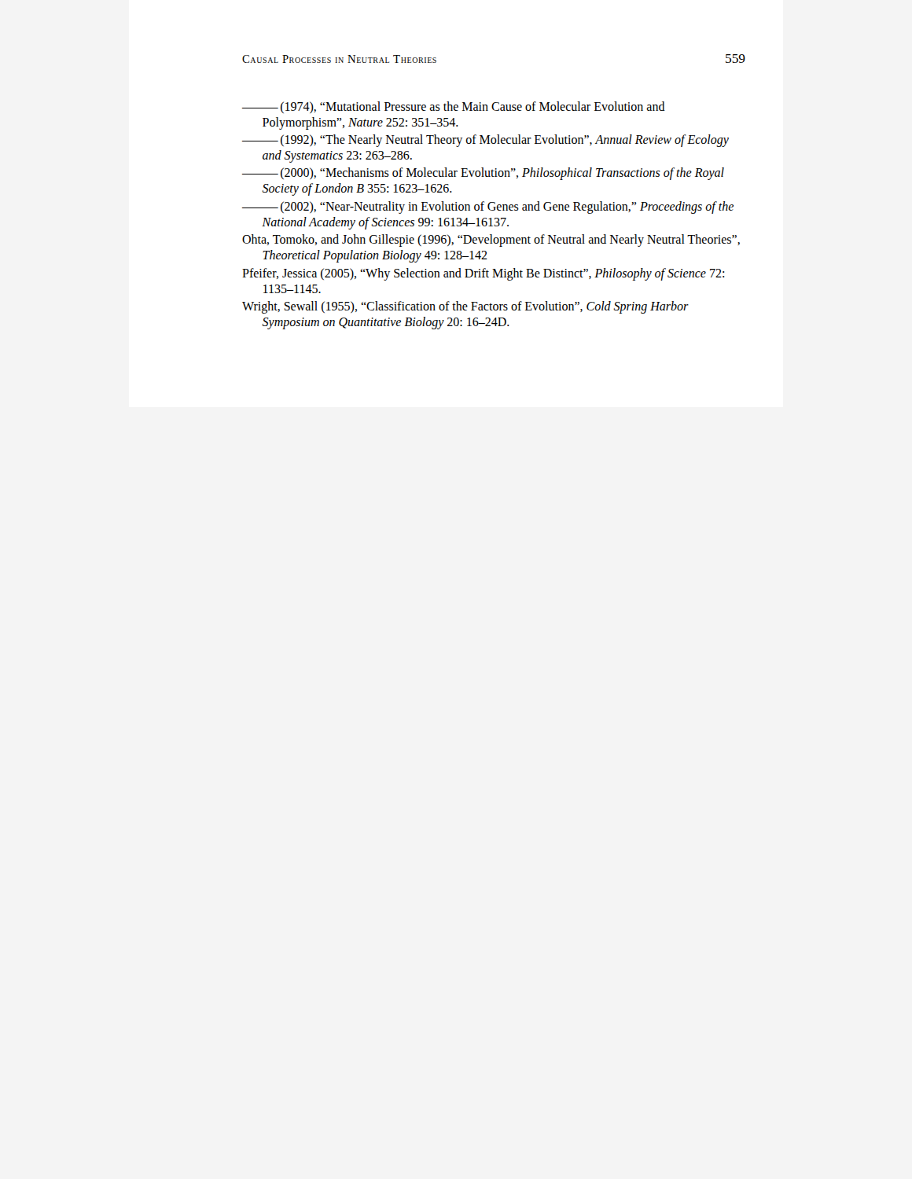Causal Processes in Neutral Theories 559
——— (1974), “Mutational Pressure as the Main Cause of Molecular Evolution and Polymorphism”, Nature 252: 351–354.
——— (1992), “The Nearly Neutral Theory of Molecular Evolution”, Annual Review of Ecology and Systematics 23: 263–286.
——— (2000), “Mechanisms of Molecular Evolution”, Philosophical Transactions of the Royal Society of London B 355: 1623–1626.
——— (2002), “Near-Neutrality in Evolution of Genes and Gene Regulation,” Proceedings of the National Academy of Sciences 99: 16134–16137.
Ohta, Tomoko, and John Gillespie (1996), “Development of Neutral and Nearly Neutral Theories”, Theoretical Population Biology 49: 128–142
Pfeifer, Jessica (2005), “Why Selection and Drift Might Be Distinct”, Philosophy of Science 72: 1135–1145.
Wright, Sewall (1955), “Classification of the Factors of Evolution”, Cold Spring Harbor Symposium on Quantitative Biology 20: 16–24D.